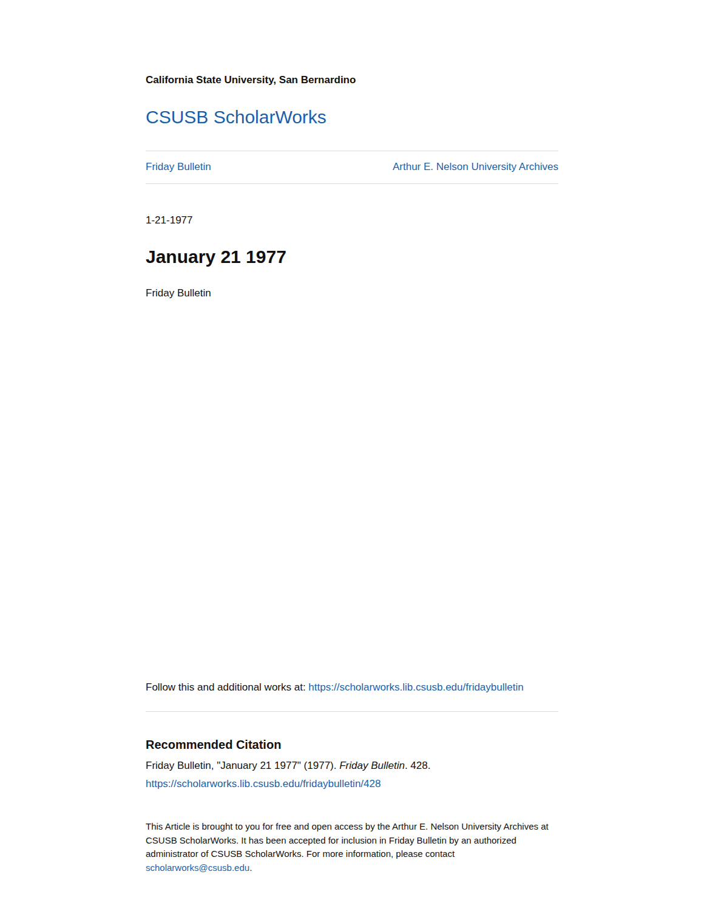California State University, San Bernardino
CSUSB ScholarWorks
Friday Bulletin
Arthur E. Nelson University Archives
1-21-1977
January 21 1977
Friday Bulletin
Follow this and additional works at: https://scholarworks.lib.csusb.edu/fridaybulletin
Recommended Citation
Friday Bulletin, "January 21 1977" (1977). Friday Bulletin. 428.
https://scholarworks.lib.csusb.edu/fridaybulletin/428
This Article is brought to you for free and open access by the Arthur E. Nelson University Archives at CSUSB ScholarWorks. It has been accepted for inclusion in Friday Bulletin by an authorized administrator of CSUSB ScholarWorks. For more information, please contact scholarworks@csusb.edu.